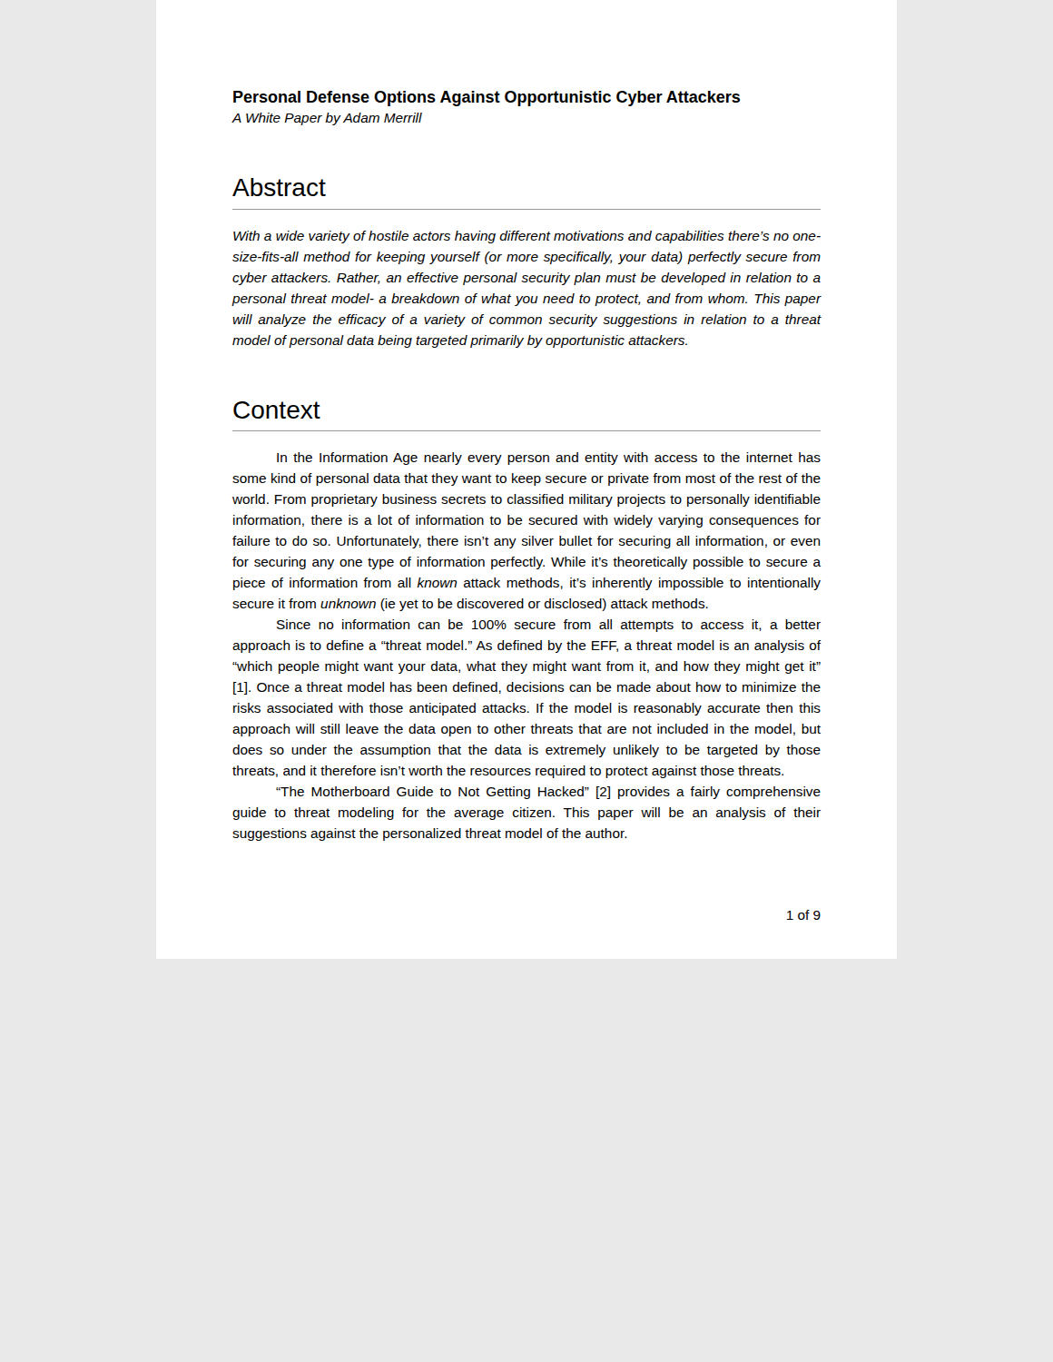Personal Defense Options Against Opportunistic Cyber Attackers
A White Paper by Adam Merrill
Abstract
With a wide variety of hostile actors having different motivations and capabilities there’s no one-size-fits-all method for keeping yourself (or more specifically, your data) perfectly secure from cyber attackers. Rather, an effective personal security plan must be developed in relation to a personal threat model- a breakdown of what you need to protect, and from whom. This paper will analyze the efficacy of a variety of common security suggestions in relation to a threat model of personal data being targeted primarily by opportunistic attackers.
Context
In the Information Age nearly every person and entity with access to the internet has some kind of personal data that they want to keep secure or private from most of the rest of the world. From proprietary business secrets to classified military projects to personally identifiable information, there is a lot of information to be secured with widely varying consequences for failure to do so. Unfortunately, there isn’t any silver bullet for securing all information, or even for securing any one type of information perfectly. While it’s theoretically possible to secure a piece of information from all known attack methods, it’s inherently impossible to intentionally secure it from unknown (ie yet to be discovered or disclosed) attack methods.
Since no information can be 100% secure from all attempts to access it, a better approach is to define a “threat model.” As defined by the EFF, a threat model is an analysis of “which people might want your data, what they might want from it, and how they might get it” [1]. Once a threat model has been defined, decisions can be made about how to minimize the risks associated with those anticipated attacks. If the model is reasonably accurate then this approach will still leave the data open to other threats that are not included in the model, but does so under the assumption that the data is extremely unlikely to be targeted by those threats, and it therefore isn’t worth the resources required to protect against those threats.
“The Motherboard Guide to Not Getting Hacked” [2] provides a fairly comprehensive guide to threat modeling for the average citizen. This paper will be an analysis of their suggestions against the personalized threat model of the author.
1 of 9